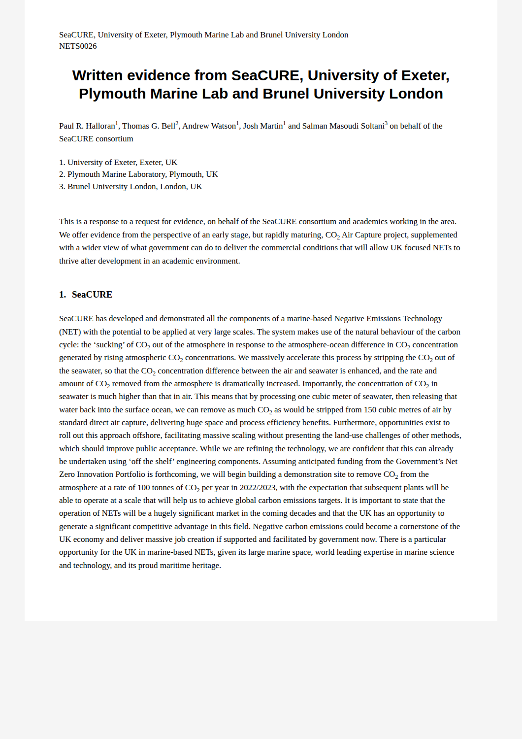SeaCURE, University of Exeter, Plymouth Marine Lab and Brunel University London
NETS0026
Written evidence from SeaCURE, University of Exeter,
Plymouth Marine Lab and Brunel University London
Paul R. Halloran1, Thomas G. Bell2, Andrew Watson1, Josh Martin1 and Salman Masoudi Soltani3 on behalf of the SeaCURE consortium
1. University of Exeter, Exeter, UK
2. Plymouth Marine Laboratory, Plymouth, UK
3. Brunel University London, London, UK
This is a response to a request for evidence, on behalf of the SeaCURE consortium and academics working in the area. We offer evidence from the perspective of an early stage, but rapidly maturing, CO2 Air Capture project, supplemented with a wider view of what government can do to deliver the commercial conditions that will allow UK focused NETs to thrive after development in an academic environment.
1. SeaCURE
SeaCURE has developed and demonstrated all the components of a marine-based Negative Emissions Technology (NET) with the potential to be applied at very large scales. The system makes use of the natural behaviour of the carbon cycle: the ‘sucking’ of CO2 out of the atmosphere in response to the atmosphere-ocean difference in CO2 concentration generated by rising atmospheric CO2 concentrations. We massively accelerate this process by stripping the CO2 out of the seawater, so that the CO2 concentration difference between the air and seawater is enhanced, and the rate and amount of CO2 removed from the atmosphere is dramatically increased. Importantly, the concentration of CO2 in seawater is much higher than that in air. This means that by processing one cubic meter of seawater, then releasing that water back into the surface ocean, we can remove as much CO2 as would be stripped from 150 cubic metres of air by standard direct air capture, delivering huge space and process efficiency benefits. Furthermore, opportunities exist to roll out this approach offshore, facilitating massive scaling without presenting the land-use challenges of other methods, which should improve public acceptance. While we are refining the technology, we are confident that this can already be undertaken using ‘off the shelf’ engineering components. Assuming anticipated funding from the Government’s Net Zero Innovation Portfolio is forthcoming, we will begin building a demonstration site to remove CO2 from the atmosphere at a rate of 100 tonnes of CO2 per year in 2022/2023, with the expectation that subsequent plants will be able to operate at a scale that will help us to achieve global carbon emissions targets. It is important to state that the operation of NETs will be a hugely significant market in the coming decades and that the UK has an opportunity to generate a significant competitive advantage in this field. Negative carbon emissions could become a cornerstone of the UK economy and deliver massive job creation if supported and facilitated by government now. There is a particular opportunity for the UK in marine-based NETs, given its large marine space, world leading expertise in marine science and technology, and its proud maritime heritage.